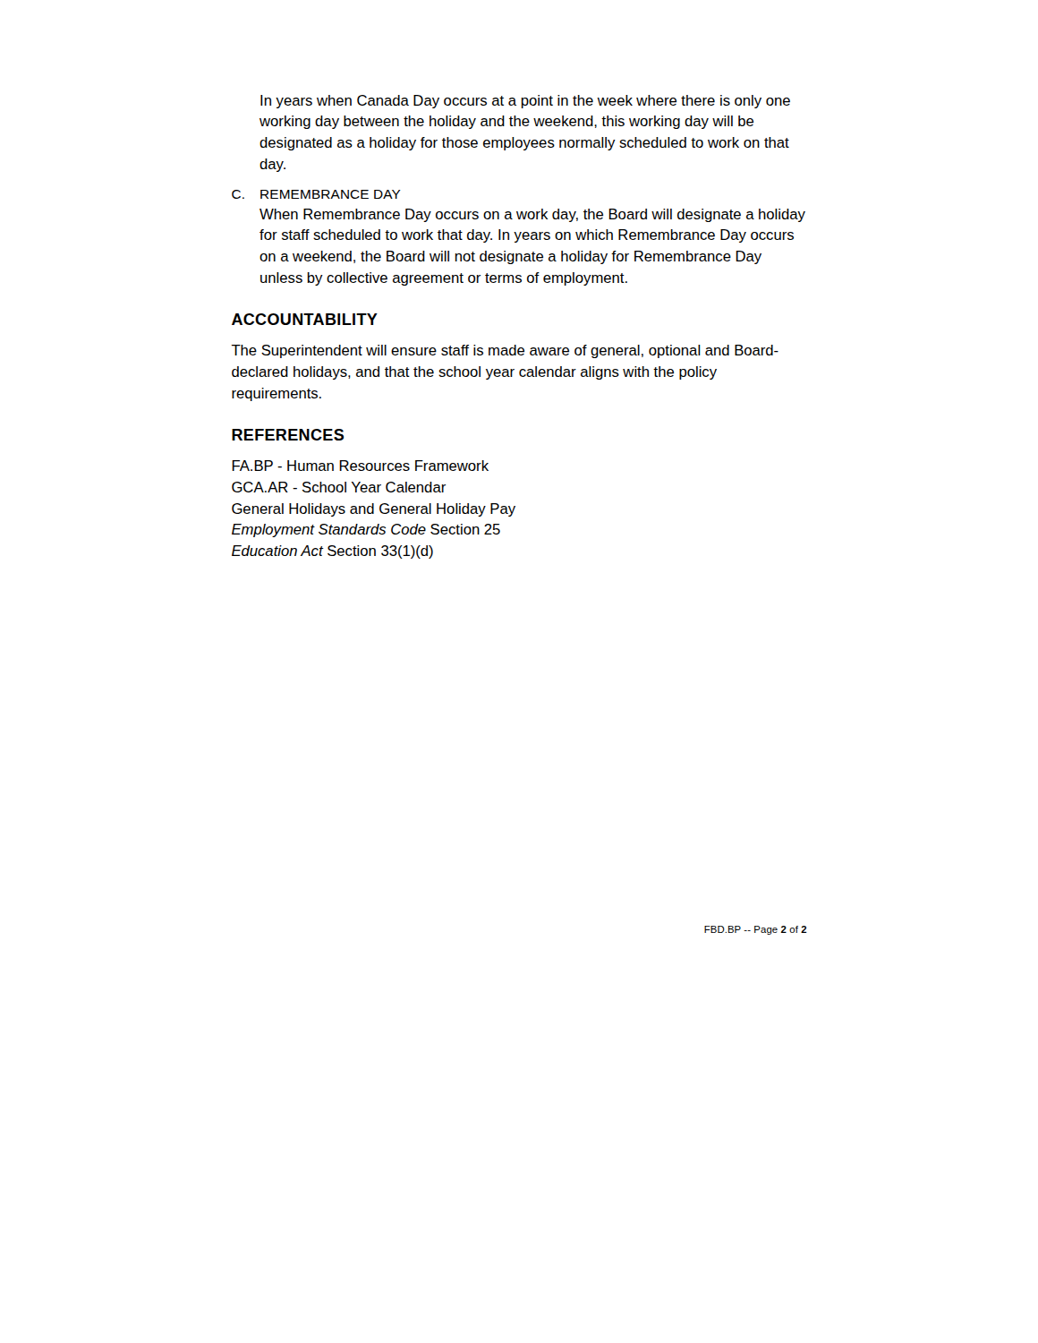In years when Canada Day occurs at a point in the week where there is only one working day between the holiday and the weekend, this working day will be designated as a holiday for those employees normally scheduled to work on that day.
C.
Remembrance Day
When Remembrance Day occurs on a work day, the Board will designate a holiday for staff scheduled to work that day. In years on which Remembrance Day occurs on a weekend, the Board will not designate a holiday for Remembrance Day unless by collective agreement or terms of employment.
Accountability
The Superintendent will ensure staff is made aware of general, optional and Board-declared holidays, and that the school year calendar aligns with the policy requirements.
References
FA.BP - Human Resources Framework
GCA.AR - School Year Calendar
General Holidays and General Holiday Pay
Employment Standards Code Section 25
Education Act Section 33(1)(d)
FBD.BP -- Page 2 of 2